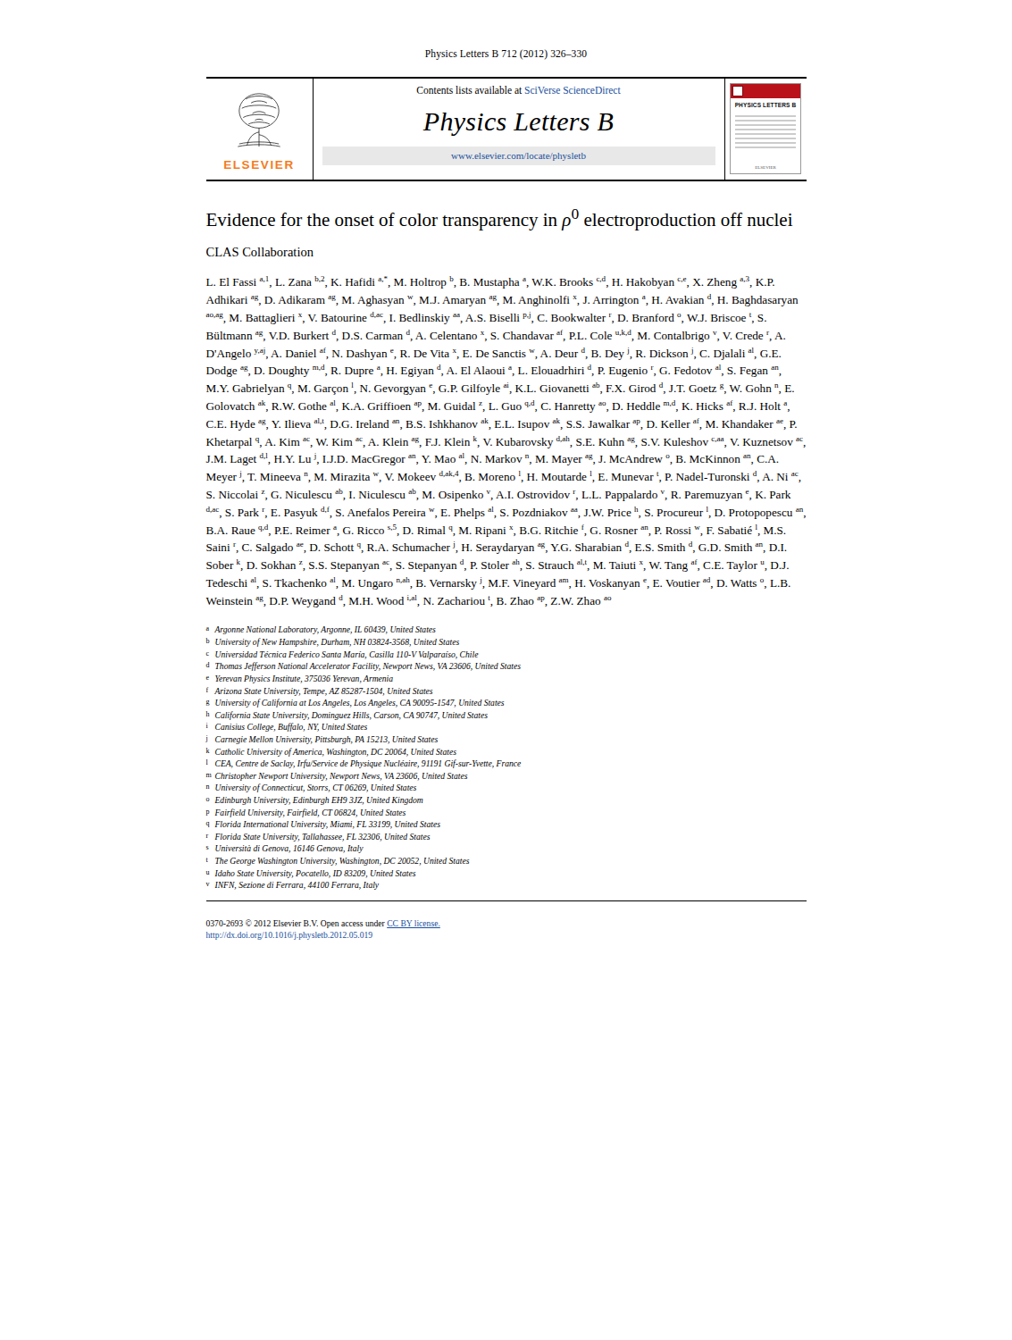Physics Letters B 712 (2012) 326–330
ELSEVIER
Contents lists available at SciVerse ScienceDirect
Physics Letters B
www.elsevier.com/locate/physletb
PHYSICS LETTERS B
ELSEVIER
Evidence for the onset of color transparency in ρ0 electroproduction off nuclei
CLAS Collaboration
L. El Fassi a,1, L. Zana b,2, K. Hafidi a,*, M. Holtrop b, B. Mustapha a, W.K. Brooks c,d, H. Hakobyan c,e, X. Zheng a,3, K.P. Adhikari ag, D. Adikaram ag, M. Aghasyan w, M.J. Amaryan ag, M. Anghinolfi x, J. Arrington a, H. Avakian d, H. Baghdasaryan ao,ag, M. Battaglieri x, V. Batourine d,ac, I. Bedlinskiy aa, A.S. Biselli p,j, C. Bookwalter r, D. Branford o, W.J. Briscoe t, S. Bültmann ag, V.D. Burkert d, D.S. Carman d, A. Celentano x, S. Chandavar af, P.L. Cole u,k,d, M. Contalbrigo v, V. Crede r, A. D'Angelo y,aj, A. Daniel af, N. Dashyan e, R. De Vita x, E. De Sanctis w, A. Deur d, B. Dey j, R. Dickson j, C. Djalali al, G.E. Dodge ag, D. Doughty m,d, R. Dupre a, H. Egiyan d, A. El Alaoui a, L. Elouadrhiri d, P. Eugenio r, G. Fedotov al, S. Fegan an, M.Y. Gabrielyan q, M. Garçon l, N. Gevorgyan e, G.P. Gilfoyle ai, K.L. Giovanetti ab, F.X. Girod d, J.T. Goetz g, W. Gohn n, E. Golovatch ak, R.W. Gothe al, K.A. Griffioen ap, M. Guidal z, L. Guo q,d, C. Hanretty ao, D. Heddle m,d, K. Hicks af, R.J. Holt a, C.E. Hyde ag, Y. Ilieva al,t, D.G. Ireland an, B.S. Ishkhanov ak, E.L. Isupov ak, S.S. Jawalkar ap, D. Keller af, M. Khandaker ae, P. Khetarpal q, A. Kim ac, W. Kim ac, A. Klein ag, F.J. Klein k, V. Kubarovsky d,ah, S.E. Kuhn ag, S.V. Kuleshov c,aa, V. Kuznetsov ac, J.M. Laget d,l, H.Y. Lu j, I.J.D. MacGregor an, Y. Mao al, N. Markov n, M. Mayer ag, J. McAndrew o, B. McKinnon an, C.A. Meyer j, T. Mineeva n, M. Mirazita w, V. Mokeev d,ak,4, B. Moreno l, H. Moutarde l, E. Munevar t, P. Nadel-Turonski d, A. Ni ac, S. Niccolai z, G. Niculescu ab, I. Niculescu ab, M. Osipenko v, A.I. Ostrovidov r, L.L. Pappalardo v, R. Paremuzyan e, K. Park d,ac, S. Park r, E. Pasyuk d,f, S. Anefalos Pereira w, E. Phelps al, S. Pozdniakov aa, J.W. Price h, S. Procureur l, D. Protopopescu an, B.A. Raue q,d, P.E. Reimer a, G. Ricco s,5, D. Rimal q, M. Ripani x, B.G. Ritchie f, G. Rosner an, P. Rossi w, F. Sabatié l, M.S. Saini r, C. Salgado ae, D. Schott q, R.A. Schumacher j, H. Seraydaryan ag, Y.G. Sharabian d, E.S. Smith d, G.D. Smith an, D.I. Sober k, D. Sokhan z, S.S. Stepanyan ac, S. Stepanyan d, P. Stoler ah, S. Strauch al,t, M. Taiuti x, W. Tang af, C.E. Taylor u, D.J. Tedeschi al, S. Tkachenko al, M. Ungaro n,ah, B. Vernarsky j, M.F. Vineyard am, H. Voskanyan e, E. Voutier ad, D. Watts o, L.B. Weinstein ag, D.P. Weygand d, M.H. Wood i,al, N. Zachariou t, B. Zhao ap, Z.W. Zhao ao
a Argonne National Laboratory, Argonne, IL 60439, United States
b University of New Hampshire, Durham, NH 03824-3568, United States
c Universidad Técnica Federico Santa María, Casilla 110-V Valparaíso, Chile
d Thomas Jefferson National Accelerator Facility, Newport News, VA 23606, United States
e Yerevan Physics Institute, 375036 Yerevan, Armenia
f Arizona State University, Tempe, AZ 85287-1504, United States
g University of California at Los Angeles, Los Angeles, CA 90095-1547, United States
h California State University, Dominguez Hills, Carson, CA 90747, United States
i Canisius College, Buffalo, NY, United States
j Carnegie Mellon University, Pittsburgh, PA 15213, United States
k Catholic University of America, Washington, DC 20064, United States
l CEA, Centre de Saclay, Irfu/Service de Physique Nucléaire, 91191 Gif-sur-Yvette, France
m Christopher Newport University, Newport News, VA 23606, United States
n University of Connecticut, Storrs, CT 06269, United States
o Edinburgh University, Edinburgh EH9 3JZ, United Kingdom
p Fairfield University, Fairfield, CT 06824, United States
q Florida International University, Miami, FL 33199, United States
r Florida State University, Tallahassee, FL 32306, United States
s Università di Genova, 16146 Genova, Italy
t The George Washington University, Washington, DC 20052, United States
u Idaho State University, Pocatello, ID 83209, United States
v INFN, Sezione di Ferrara, 44100 Ferrara, Italy
0370-2693 © 2012 Elsevier B.V. Open access under CC BY license.
http://dx.doi.org/10.1016/j.physletb.2012.05.019